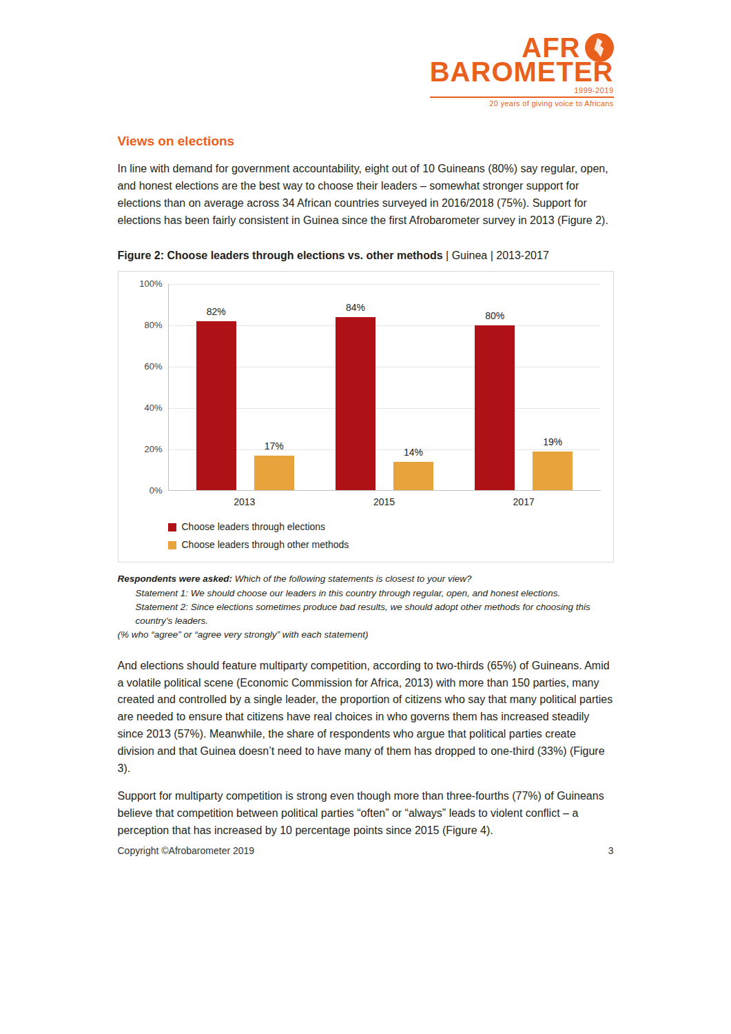AFR
BAROMETER
1999-2019
20 years of giving voice to Africans
Views on elections
In line with demand for government accountability, eight out of 10 Guineans (80%) say regular, open, and honest elections are the best way to choose their leaders – somewhat stronger support for elections than on average across 34 African countries surveyed in 2016/2018 (75%). Support for elections has been fairly consistent in Guinea since the first Afrobarometer survey in 2013 (Figure 2).
Figure 2: Choose leaders through elections vs. other methods | Guinea | 2013-2017
100% 80% 60% 40% 20% 0%
82%
17%
84%
14%
80%
19%
2013 2015 2017
Choose leaders through elections
Choose leaders through other methods
Respondents were asked: Which of the following statements is closest to your view? Statement 1: We should choose our leaders in this country through regular, open, and honest elections. Statement 2: Since elections sometimes produce bad results, we should adopt other methods for choosing this country’s leaders. (% who “agree” or “agree very strongly” with each statement)
And elections should feature multiparty competition, according to two-thirds (65%) of Guineans. Amid a volatile political scene (Economic Commission for Africa, 2013) with more than 150 parties, many created and controlled by a single leader, the proportion of citizens who say that many political parties are needed to ensure that citizens have real choices in who governs them has increased steadily since 2013 (57%). Meanwhile, the share of respondents who argue that political parties create division and that Guinea doesn’t need to have many of them has dropped to one-third (33%) (Figure 3).
Support for multiparty competition is strong even though more than three-fourths (77%) of Guineans believe that competition between political parties “often” or “always” leads to violent conflict – a perception that has increased by 10 percentage points since 2015 (Figure 4).
Copyright ©Afrobarometer 2019 3